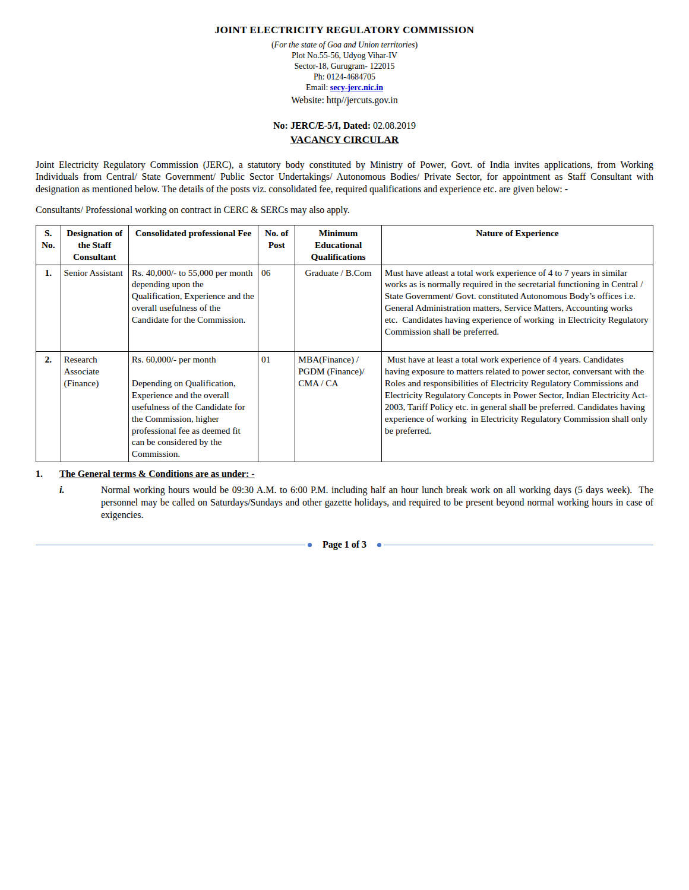JOINT ELECTRICITY REGULATORY COMMISSION
(For the state of Goa and Union territories)
Plot No.55-56, Udyog Vihar-IV
Sector-18, Gurugram- 122015
Ph: 0124-4684705
Email: secy-jerc.nic.in
Website: http//jercuts.gov.in
No: JERC/E-5/I, Dated: 02.08.2019
VACANCY CIRCULAR
Joint Electricity Regulatory Commission (JERC), a statutory body constituted by Ministry of Power, Govt. of India invites applications, from Working Individuals from Central/ State Government/ Public Sector Undertakings/ Autonomous Bodies/ Private Sector, for appointment as Staff Consultant with designation as mentioned below. The details of the posts viz. consolidated fee, required qualifications and experience etc. are given below: -
Consultants/ Professional working on contract in CERC & SERCs may also apply.
| S. No. | Designation of the Staff Consultant | Consolidated professional Fee | No. of Post | Minimum Educational Qualifications | Nature of Experience |
| --- | --- | --- | --- | --- | --- |
| 1. | Senior Assistant | Rs. 40,000/- to 55,000 per month depending upon the Qualification, Experience and the overall usefulness of the Candidate for the Commission. | 06 | Graduate / B.Com | Must have atleast a total work experience of 4 to 7 years in similar works as is normally required in the secretarial functioning in Central / State Government/ Govt. constituted Autonomous Body’s offices i.e. General Administration matters, Service Matters, Accounting works etc. Candidates having experience of working in Electricity Regulatory Commission shall be preferred. |
| 2. | Research Associate (Finance) | Rs. 60,000/- per month Depending on Qualification, Experience and the overall usefulness of the Candidate for the Commission, higher professional fee as deemed fit can be considered by the Commission. | 01 | MBA(Finance) / PGDM (Finance)/ CMA / CA | Must have at least a total work experience of 4 years. Candidates having exposure to matters related to power sector, conversant with the Roles and responsibilities of Electricity Regulatory Commissions and Electricity Regulatory Concepts in Power Sector, Indian Electricity Act-2003, Tariff Policy etc. in general shall be preferred. Candidates having experience of working in Electricity Regulatory Commission shall only be preferred. |
1.
The General terms & Conditions are as under: -
i.
Normal working hours would be 09:30 A.M. to 6:00 P.M. including half an hour lunch break work on all working days (5 days week). The personnel may be called on Saturdays/Sundays and other gazette holidays, and required to be present beyond normal working hours in case of exigencies.
Page 1 of 3